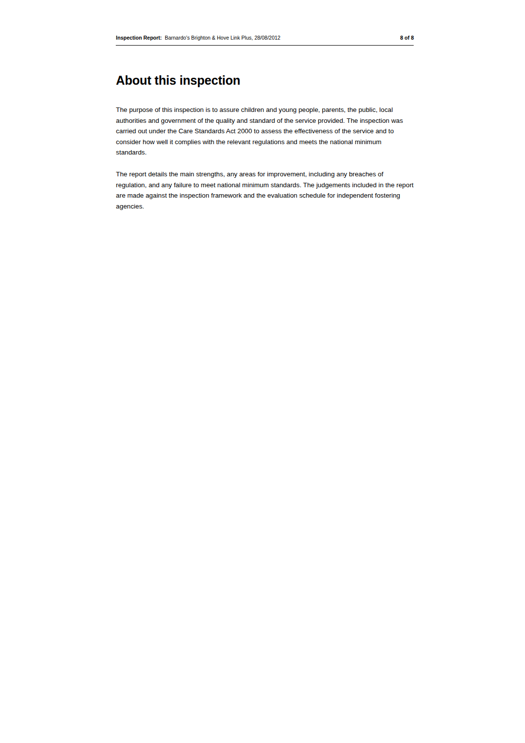Inspection Report: Barnardo's Brighton & Hove Link Plus, 28/08/2012
8 of 8
About this inspection
The purpose of this inspection is to assure children and young people, parents, the public, local authorities and government of the quality and standard of the service provided. The inspection was carried out under the Care Standards Act 2000 to assess the effectiveness of the service and to consider how well it complies with the relevant regulations and meets the national minimum standards.
The report details the main strengths, any areas for improvement, including any breaches of regulation, and any failure to meet national minimum standards. The judgements included in the report are made against the inspection framework and the evaluation schedule for independent fostering agencies.